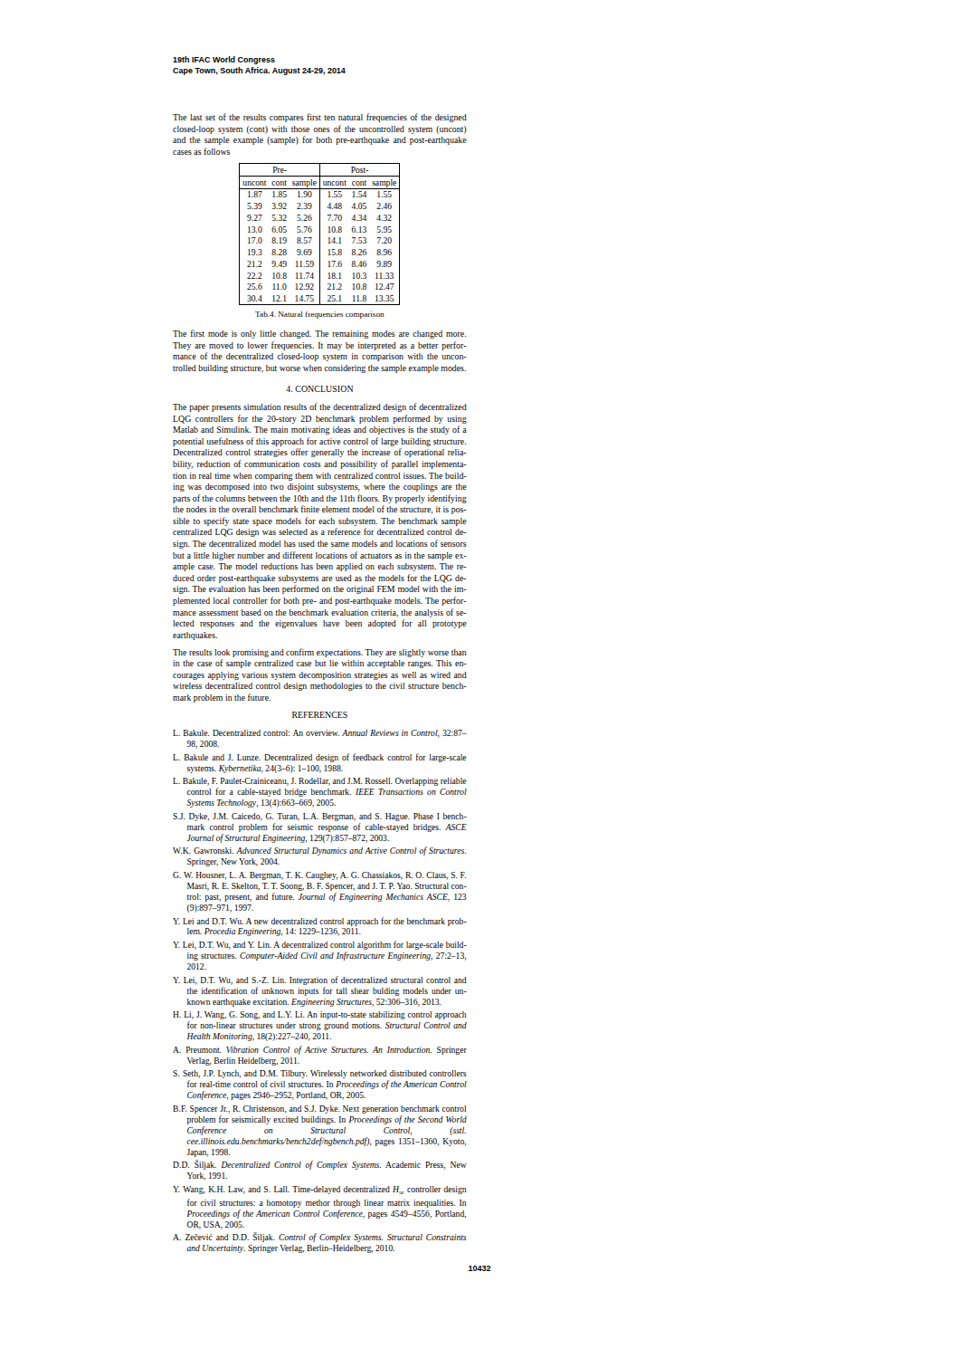19th IFAC World Congress
Cape Town, South Africa. August 24-29, 2014
The last set of the results compares first ten natural frequencies of the designed closed-loop system (cont) with those ones of the uncontrolled system (uncont) and the sample example (sample) for both pre-earthquake and post-earthquake cases as follows
| Pre- | Post- |
| --- | --- |
| uncont | cont | sample | uncont | cont | sample |
| 1.87 | 1.85 | 1.90 | 1.55 | 1.54 | 1.55 |
| 5.39 | 3.92 | 2.39 | 4.48 | 4.05 | 2.46 |
| 9.27 | 5.32 | 5.26 | 7.70 | 4.34 | 4.32 |
| 13.0 | 6.05 | 5.76 | 10.8 | 6.13 | 5.95 |
| 17.0 | 8.19 | 8.57 | 14.1 | 7.53 | 7.20 |
| 19.3 | 8.28 | 9.69 | 15.8 | 8.26 | 8.96 |
| 21.2 | 9.49 | 11.59 | 17.6 | 8.46 | 9.89 |
| 22.2 | 10.8 | 11.74 | 18.1 | 10.3 | 11.33 |
| 25.6 | 11.0 | 12.92 | 21.2 | 10.8 | 12.47 |
| 30.4 | 12.1 | 14.75 | 25.1 | 11.8 | 13.35 |
Tab.4. Natural frequencies comparison
The first mode is only little changed. The remaining modes are changed more. They are moved to lower frequencies. It may be interpreted as a better performance of the decentralized closed-loop system in comparison with the uncontrolled building structure, but worse when considering the sample example modes.
4. CONCLUSION
The paper presents simulation results of the decentralized design of decentralized LQG controllers for the 20-story 2D benchmark problem performed by using Matlab and Simulink. The main motivating ideas and objectives is the study of a potential usefulness of this approach for active control of large building structure. Decentralized control strategies offer generally the increase of operational reliability, reduction of communication costs and possibility of parallel implementation in real time when comparing them with centralized control issues. The building was decomposed into two disjoint subsystems, where the couplings are the parts of the columns between the 10th and the 11th floors. By properly identifying the nodes in the overall benchmark finite element model of the structure, it is possible to specify state space models for each subsystem. The benchmark sample centralized LQG design was selected as a reference for decentralized control design. The decentralized model has used the same models and locations of sensors but a little higher number and different locations of actuators as in the sample example case. The model reductions has been applied on each subsystem. The reduced order post-earthquake subsystems are used as the models for the LQG design. The evaluation has been performed on the original FEM model with the implemented local controller for both pre- and post-earthquake models. The performance assessment based on the benchmark evaluation criteria, the analysis of selected responses and the eigenvalues have been adopted for all prototype earthquakes.
The results look promising and confirm expectations. They are slightly worse than in the case of sample centralized case but lie within acceptable ranges. This encourages applying various system decomposition strategies as well as wired and wireless decentralized control design methodologies to the civil structure benchmark problem in the future.
REFERENCES
L. Bakule. Decentralized control: An overview. Annual Reviews in Control, 32:87–98, 2008.
L. Bakule and J. Lunze. Decentralized design of feedback control for large-scale systems. Kybernetika, 24(3–6): 1–100, 1988.
L. Bakule, F. Paulet-Crainiceanu, J. Rodellar, and J.M. Rossell. Overlapping reliable control for a cable-stayed bridge benchmark. IEEE Transactions on Control Systems Technology, 13(4):663–669, 2005.
S.J. Dyke, J.M. Caicedo, G. Turan, L.A. Bergman, and S. Hague. Phase I benchmark control problem for seismic response of cable-stayed bridges. ASCE Journal of Structural Engineering, 129(7):857–872, 2003.
W.K. Gawronski. Advanced Structural Dynamics and Active Control of Structures. Springer, New York, 2004.
G. W. Housner, L. A. Bergman, T. K. Caughey, A. G. Chassiakos, R. O. Claus, S. F. Masri, R. E. Skelton, T. T. Soong, B. F. Spencer, and J. T. P. Yao. Structural control: past, present, and future. Journal of Engineering Mechanics ASCE, 123 (9):897–971, 1997.
Y. Lei and D.T. Wu. A new decentralized control approach for the benchmark problem. Procedia Engineering, 14: 1229–1236, 2011.
Y. Lei, D.T. Wu, and Y. Lin. A decentralized control algorithm for large-scale building structures. Computer-Aided Civil and Infrastructure Engineering, 27:2–13, 2012.
Y. Lei, D.T. Wu, and S.-Z. Lin. Integration of decentralized structural control and the identification of unknown inputs for tall shear bulding models under unknown earthquake excitation. Engineering Structures, 52:306–316, 2013.
H. Li, J. Wang, G. Song, and L.Y. Li. An input-to-state stabilizing control approach for non-linear structures under strong ground motions. Structural Control and Health Monitoring, 18(2):227–240, 2011.
A. Preumont. Vibration Control of Active Structures. An Introduction. Springer Verlag, Berlin Heidelberg, 2011.
S. Seth, J.P. Lynch, and D.M. Tilbury. Wirelessly networked distributed controllers for real-time control of civil structures. In Proceedings of the American Control Conference, pages 2946–2952, Portland, OR, 2005.
B.F. Spencer Jr., R. Christenson, and S.J. Dyke. Next generation benchmark control problem for seismically excited buildings. In Proceedings of the Second World Conference on Structural Control, (sstl. cee.illinois.edu.benchmarks/bench2def/ngbench.pdf), pages 1351–1360, Kyoto, Japan, 1998.
D.D. Šiljak. Decentralized Control of Complex Systems. Academic Press, New York, 1991.
Y. Wang, K.H. Law, and S. Lall. Time-delayed decentralized H∞ controller design for civil structures: a homotopy methor through linear matrix inequalities. In Proceedings of the American Control Conference, pages 4549–4556, Portland, OR, USA, 2005.
A. Zečević and D.D. Šiljak. Control of Complex Systems. Structural Constraints and Uncertainty. Springer Verlag, Berlin–Heidelberg, 2010.
10432